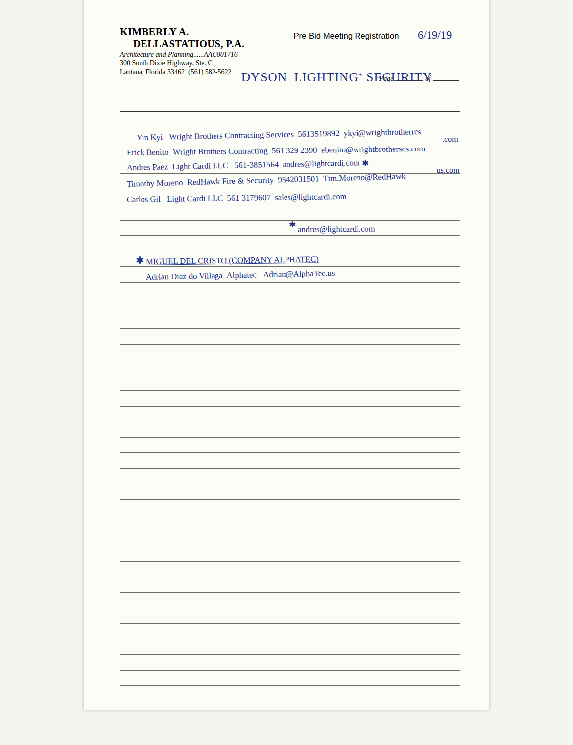KIMBERLY A.
DELLASTATIOUS, P.A.
Architecture and Planning......AAC001716
300 South Dixie Highway, Ste. C
Lantana, Florida 33462 (561) 582-5622
Pre Bid Meeting Registration 6/19/19
Page of
DYSON LIGHTING+ SECURITY
Yin Kyi Wright Brothers Contracting Services 5613519892 ykyi@wrightbrotherrcs
Erick Benito Wright Brothers Contracting 561 329 2390 ebenito@wrightbrotherscs.com
.com
Andres Paez Light Cardi LLC 561-3851564 andres@lightcardi.com ✱
Timothy Moreno RedHawk Fire & Security 9542031501 Tim.Moreno@RedHawk
us.com
Carlos Gil Light Cardi LLC 561 3179607 sales@lightcardi.com
✱ andres@lightcardi.com
✱MIGUEL DEL CRISTO (COMPANY ALPHATEC)
Adrian Diaz do Villaga Alphatec Adrian@AlphaTec.us